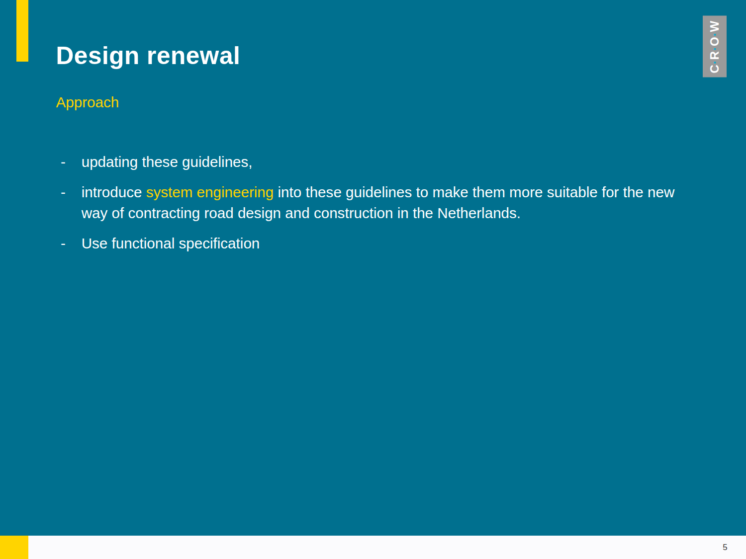C·R·O·W
Design renewal
Approach
updating these guidelines,
introduce system engineering into these guidelines to make them more suitable for the new way of contracting road design and construction in the Netherlands.
Use functional specification
5